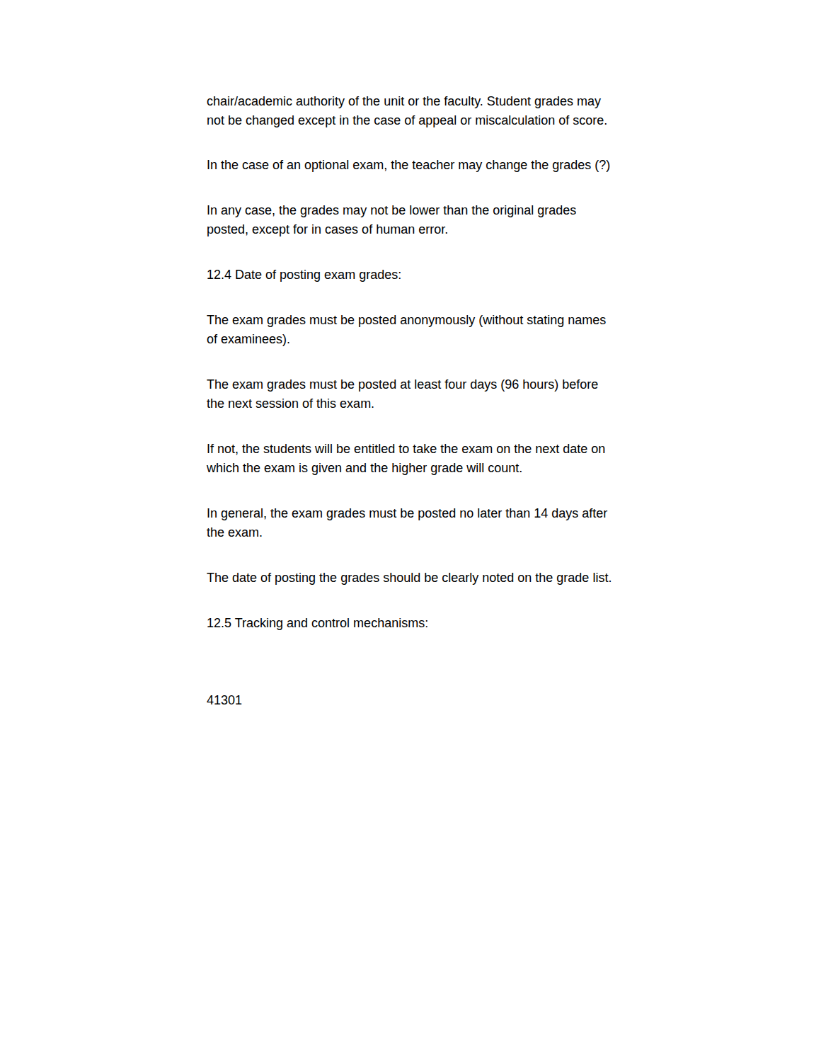chair/academic authority of the unit or the faculty. Student grades may not be changed except in the case of appeal or miscalculation of score.
In the case of an optional exam, the teacher may change the grades (?)
In any case, the grades may not be lower than the original grades posted, except for in cases of human error.
12.4 Date of posting exam grades:
The exam grades must be posted anonymously (without stating names of examinees).
The exam grades must be posted at least four days (96 hours) before the next session of this exam.
If not, the students will be entitled to take the exam on the next date on which the exam is given and the higher grade will count.
In general, the exam grades must be posted no later than 14 days after the exam.
The date of posting the grades should be clearly noted on the grade list.
12.5 Tracking and control mechanisms:
41301